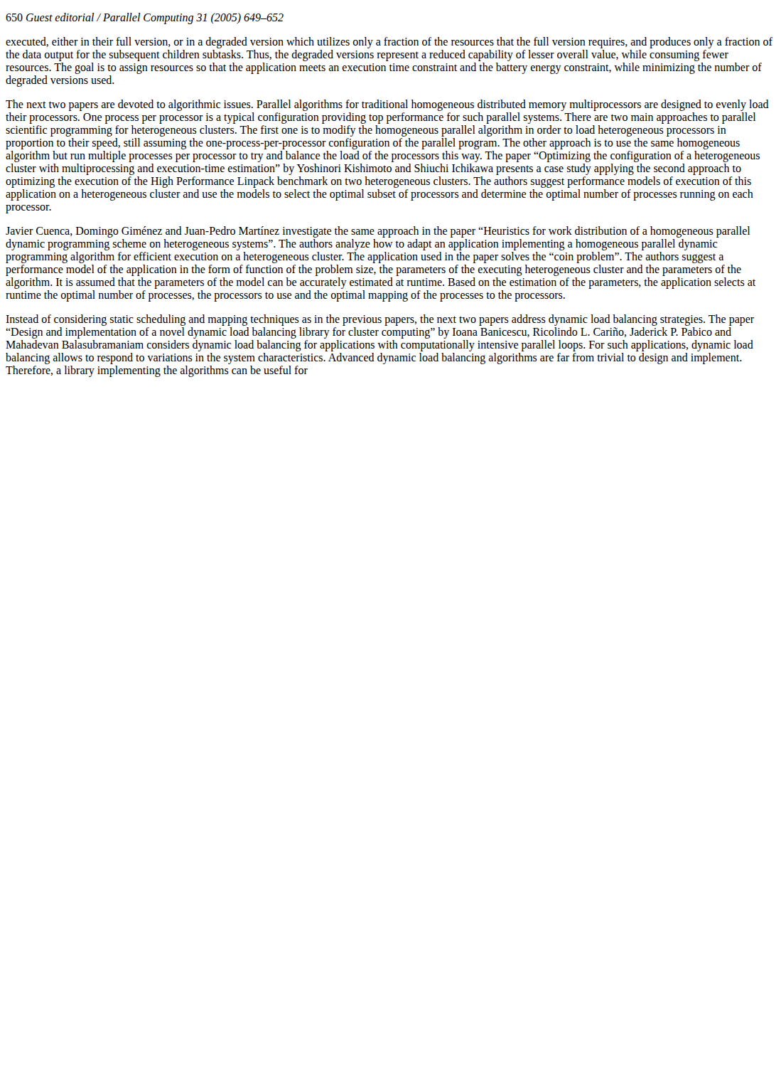650 Guest editorial / Parallel Computing 31 (2005) 649–652
executed, either in their full version, or in a degraded version which utilizes only a fraction of the resources that the full version requires, and produces only a fraction of the data output for the subsequent children subtasks. Thus, the degraded versions represent a reduced capability of lesser overall value, while consuming fewer resources. The goal is to assign resources so that the application meets an execution time constraint and the battery energy constraint, while minimizing the number of degraded versions used.
The next two papers are devoted to algorithmic issues. Parallel algorithms for traditional homogeneous distributed memory multiprocessors are designed to evenly load their processors. One process per processor is a typical configuration providing top performance for such parallel systems. There are two main approaches to parallel scientific programming for heterogeneous clusters. The first one is to modify the homogeneous parallel algorithm in order to load heterogeneous processors in proportion to their speed, still assuming the one-process-per-processor configuration of the parallel program. The other approach is to use the same homogeneous algorithm but run multiple processes per processor to try and balance the load of the processors this way. The paper “Optimizing the configuration of a heterogeneous cluster with multiprocessing and execution-time estimation” by Yoshinori Kishimoto and Shiuchi Ichikawa presents a case study applying the second approach to optimizing the execution of the High Performance Linpack benchmark on two heterogeneous clusters. The authors suggest performance models of execution of this application on a heterogeneous cluster and use the models to select the optimal subset of processors and determine the optimal number of processes running on each processor.
Javier Cuenca, Domingo Giménez and Juan-Pedro Martínez investigate the same approach in the paper “Heuristics for work distribution of a homogeneous parallel dynamic programming scheme on heterogeneous systems”. The authors analyze how to adapt an application implementing a homogeneous parallel dynamic programming algorithm for efficient execution on a heterogeneous cluster. The application used in the paper solves the “coin problem”. The authors suggest a performance model of the application in the form of function of the problem size, the parameters of the executing heterogeneous cluster and the parameters of the algorithm. It is assumed that the parameters of the model can be accurately estimated at runtime. Based on the estimation of the parameters, the application selects at runtime the optimal number of processes, the processors to use and the optimal mapping of the processes to the processors.
Instead of considering static scheduling and mapping techniques as in the previous papers, the next two papers address dynamic load balancing strategies. The paper “Design and implementation of a novel dynamic load balancing library for cluster computing” by Ioana Banicescu, Ricolindo L. Cariño, Jaderick P. Pabico and Mahadevan Balasubramaniam considers dynamic load balancing for applications with computationally intensive parallel loops. For such applications, dynamic load balancing allows to respond to variations in the system characteristics. Advanced dynamic load balancing algorithms are far from trivial to design and implement. Therefore, a library implementing the algorithms can be useful for